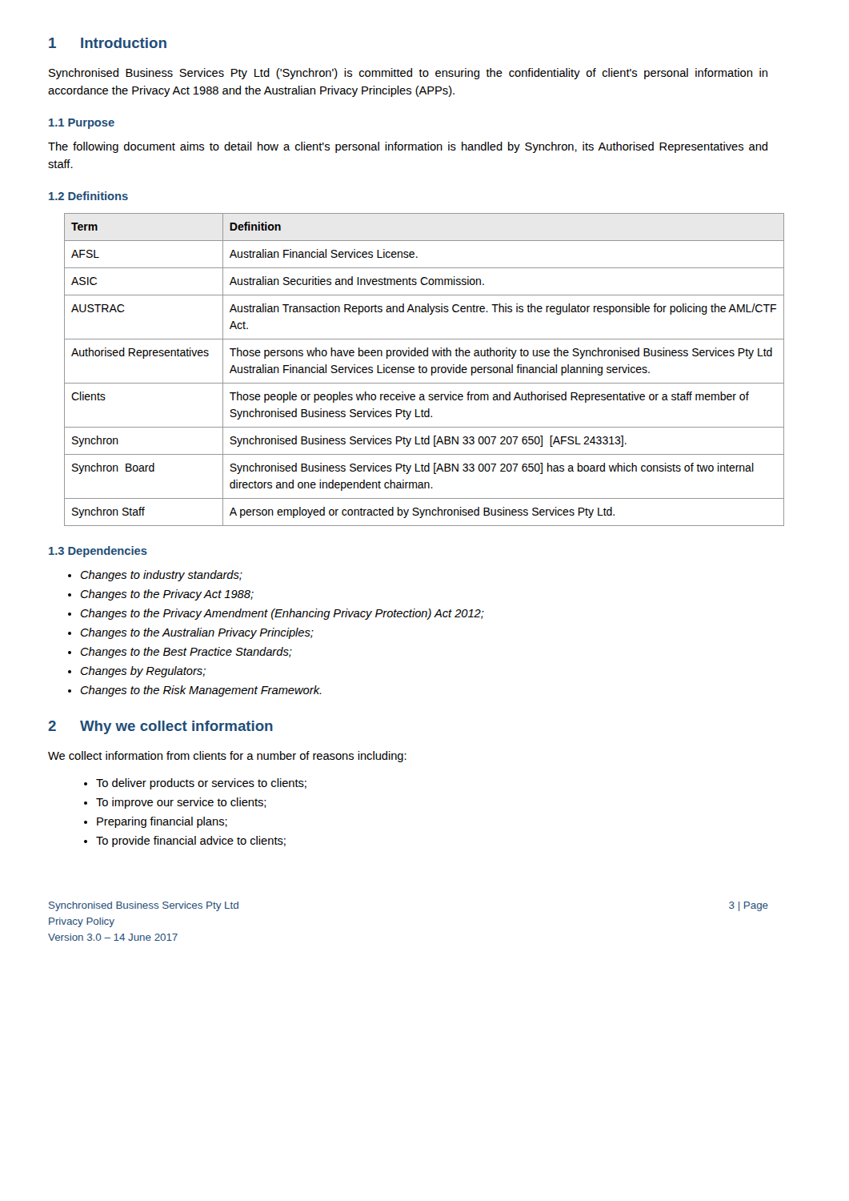1 Introduction
Synchronised Business Services Pty Ltd ('Synchron') is committed to ensuring the confidentiality of client's personal information in accordance the Privacy Act 1988 and the Australian Privacy Principles (APPs).
1.1 Purpose
The following document aims to detail how a client's personal information is handled by Synchron, its Authorised Representatives and staff.
1.2 Definitions
| Term | Definition |
| --- | --- |
| AFSL | Australian Financial Services License. |
| ASIC | Australian Securities and Investments Commission. |
| AUSTRAC | Australian Transaction Reports and Analysis Centre. This is the regulator responsible for policing the AML/CTF Act. |
| Authorised Representatives | Those persons who have been provided with the authority to use the Synchronised Business Services Pty Ltd Australian Financial Services License to provide personal financial planning services. |
| Clients | Those people or peoples who receive a service from and Authorised Representative or a staff member of Synchronised Business Services Pty Ltd. |
| Synchron | Synchronised Business Services Pty Ltd [ABN 33 007 207 650] [AFSL 243313]. |
| Synchron Board | Synchronised Business Services Pty Ltd [ABN 33 007 207 650] has a board which consists of two internal directors and one independent chairman. |
| Synchron Staff | A person employed or contracted by Synchronised Business Services Pty Ltd. |
1.3 Dependencies
Changes to industry standards;
Changes to the Privacy Act 1988;
Changes to the Privacy Amendment (Enhancing Privacy Protection) Act 2012;
Changes to the Australian Privacy Principles;
Changes to the Best Practice Standards;
Changes by Regulators;
Changes to the Risk Management Framework.
2 Why we collect information
We collect information from clients for a number of reasons including:
To deliver products or services to clients;
To improve our service to clients;
Preparing financial plans;
To provide financial advice to clients;
Synchronised Business Services Pty Ltd
Privacy Policy
Version 3.0 – 14 June 2017
3 | Page